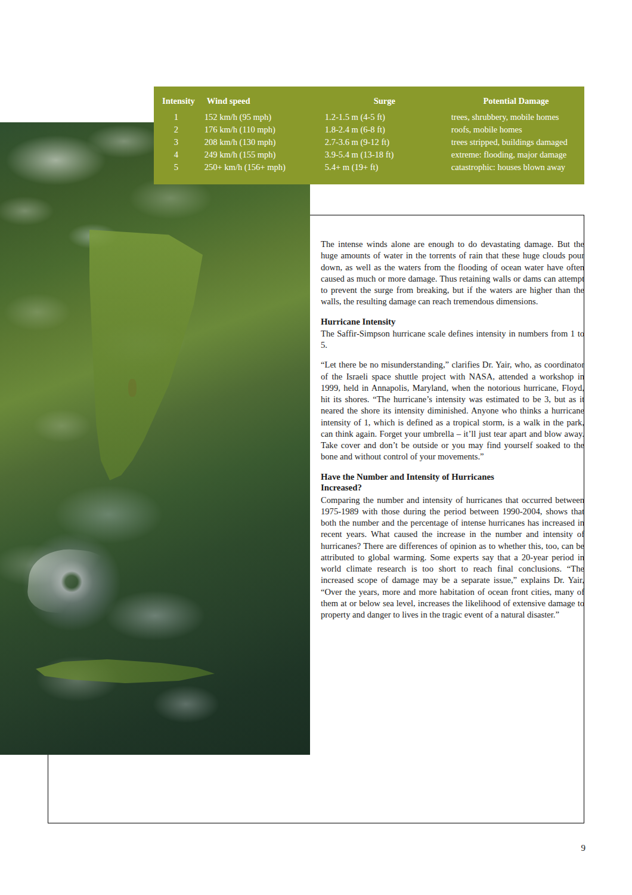| Intensity | Wind speed | Surge | Potential Damage |
| --- | --- | --- | --- |
| 1 | 152 km/h (95 mph) | 1.2-1.5 m (4-5 ft) | trees, shrubbery, mobile homes |
| 2 | 176 km/h (110 mph) | 1.8-2.4 m (6-8 ft) | roofs, mobile homes |
| 3 | 208 km/h (130 mph) | 2.7-3.6 m (9-12 ft) | trees stripped, buildings damaged |
| 4 | 249 km/h (155 mph) | 3.9-5.4 m (13-18 ft) | extreme: flooding, major damage |
| 5 | 250+ km/h (156+ mph) | 5.4+ m (19+ ft) | catastrophic: houses blown away |
The intense winds alone are enough to do devastating damage. But the huge amounts of water in the torrents of rain that these huge clouds pour down, as well as the waters from the flooding of ocean water have often caused as much or more damage. Thus retaining walls or dams can attempt to prevent the surge from breaking, but if the waters are higher than the walls, the resulting damage can reach tremendous dimensions.
Hurricane Intensity
The Saffir-Simpson hurricane scale defines intensity in numbers from 1 to 5.
“Let there be no misunderstanding,” clarifies Dr. Yair, who, as coordinator of the Israeli space shuttle project with NASA, attended a workshop in 1999, held in Annapolis, Maryland, when the notorious hurricane, Floyd, hit its shores. “The hurricane’s intensity was estimated to be 3, but as it neared the shore its intensity diminished. Anyone who thinks a hurricane intensity of 1, which is defined as a tropical storm, is a walk in the park, can think again. Forget your umbrella – it’ll just tear apart and blow away. Take cover and don’t be outside or you may find yourself soaked to the bone and without control of your movements.”
Have the Number and Intensity of Hurricanes
Increased?
Comparing the number and intensity of hurricanes that occurred between 1975-1989 with those during the period between 1990-2004, shows that both the number and the percentage of intense hurricanes has increased in recent years. What caused the increase in the number and intensity of hurricanes? There are differences of opinion as to whether this, too, can be attributed to global warming. Some experts say that a 20-year period in world climate research is too short to reach final conclusions. “The increased scope of damage may be a separate issue,” explains Dr. Yair, “Over the years, more and more habitation of ocean front cities, many of them at or below sea level, increases the likelihood of extensive damage to property and danger to lives in the tragic event of a natural disaster.”
9